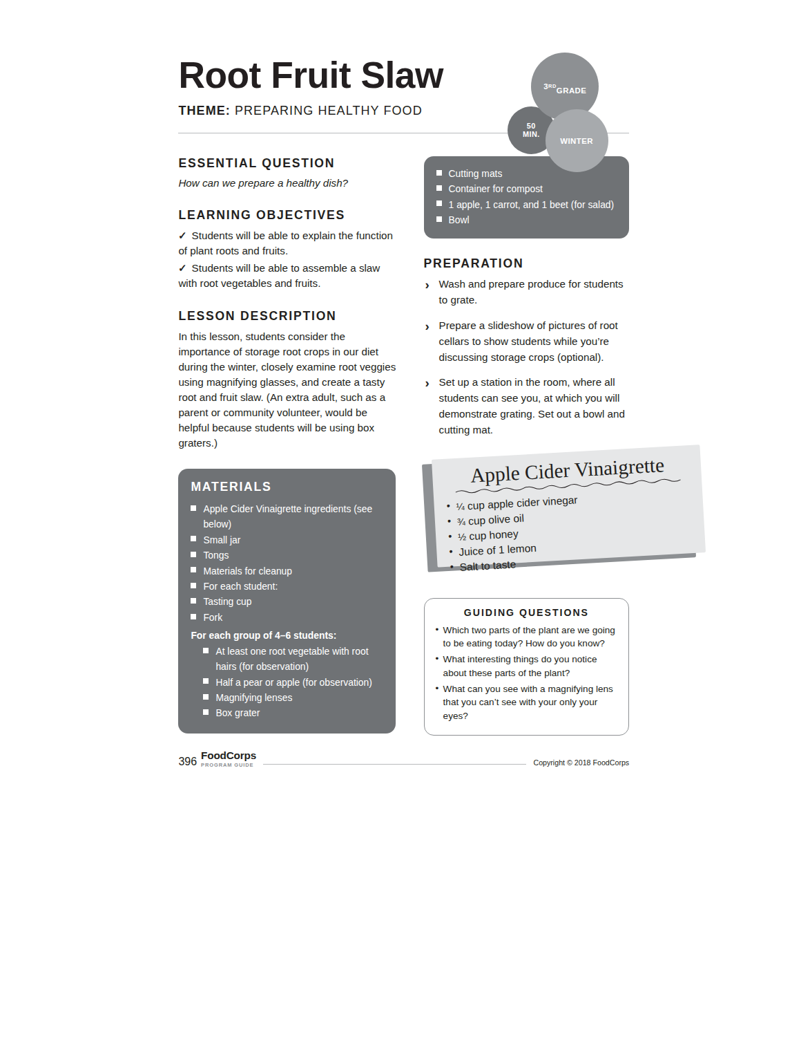3RD
GRADE
50
MIN.
WINTER
Root Fruit Slaw
THEME: PREPARING HEALTHY FOOD
ESSENTIAL QUESTION
How can we prepare a healthy dish?
LEARNING OBJECTIVES
✓ Students will be able to explain the function of plant roots and fruits.
✓ Students will be able to assemble a slaw with root vegetables and fruits.
LESSON DESCRIPTION
In this lesson, students consider the importance of storage root crops in our diet during the winter, closely examine root veggies using magnifying glasses, and create a tasty root and fruit slaw. (An extra adult, such as a parent or community volunteer, would be helpful because students will be using box graters.)
MATERIALS
Apple Cider Vinaigrette ingredients (see below)
Small jar
Tongs
Materials for cleanup
For each student:
Tasting cup
Fork
For each group of 4–6 students:
At least one root vegetable with root hairs (for observation)
Half a pear or apple (for observation)
Magnifying lenses
Box grater
Cutting mats
Container for compost
1 apple, 1 carrot, and 1 beet (for salad)
Bowl
PREPARATION
Wash and prepare produce for students to grate.
Prepare a slideshow of pictures of root cellars to show students while you’re discussing storage crops (optional).
Set up a station in the room, where all students can see you, at which you will demonstrate grating. Set out a bowl and cutting mat.
Apple Cider Vinaigrette
¼ cup apple cider vinegar
¾ cup olive oil
½ cup honey
Juice of 1 lemon
Salt to taste
GUIDING QUESTIONS
Which two parts of the plant are we going to be eating today? How do you know?
What interesting things do you notice about these parts of the plant?
What can you see with a magnifying lens that you can’t see with your only your eyes?
396 FoodCorps
PROGRAM GUIDE
Copyright © 2018 FoodCorps